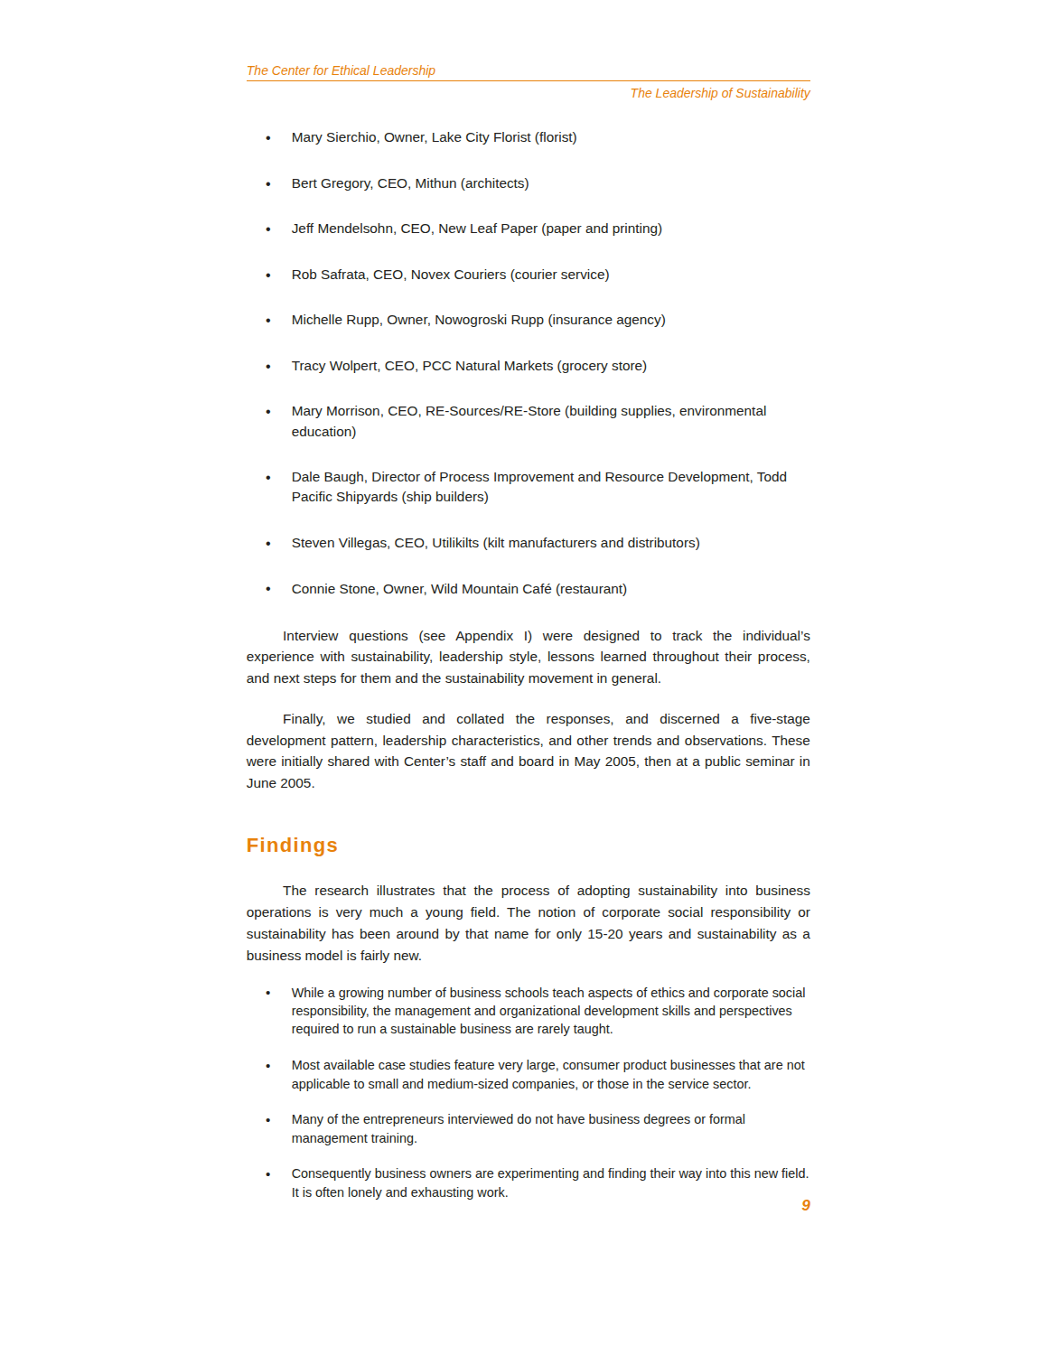The Center for Ethical Leadership The Leadership of Sustainability
Mary Sierchio, Owner, Lake City Florist (florist)
Bert Gregory, CEO, Mithun (architects)
Jeff Mendelsohn, CEO, New Leaf Paper (paper and printing)
Rob Safrata, CEO, Novex Couriers (courier service)
Michelle Rupp, Owner, Nowogroski Rupp (insurance agency)
Tracy Wolpert, CEO, PCC Natural Markets (grocery store)
Mary Morrison, CEO, RE-Sources/RE-Store (building supplies, environmental education)
Dale Baugh, Director of Process Improvement and Resource Development, Todd Pacific Shipyards (ship builders)
Steven Villegas, CEO, Utilikilts (kilt manufacturers and distributors)
Connie Stone, Owner, Wild Mountain Café (restaurant)
Interview questions (see Appendix I) were designed to track the individual’s experience with sustainability, leadership style, lessons learned throughout their process, and next steps for them and the sustainability movement in general.
Finally, we studied and collated the responses, and discerned a five-stage development pattern, leadership characteristics, and other trends and observations. These were initially shared with Center’s staff and board in May 2005, then at a public seminar in June 2005.
Findings
The research illustrates that the process of adopting sustainability into business operations is very much a young field. The notion of corporate social responsibility or sustainability has been around by that name for only 15-20 years and sustainability as a business model is fairly new.
While a growing number of business schools teach aspects of ethics and corporate social responsibility, the management and organizational development skills and perspectives required to run a sustainable business are rarely taught.
Most available case studies feature very large, consumer product businesses that are not applicable to small and medium-sized companies, or those in the service sector.
Many of the entrepreneurs interviewed do not have business degrees or formal management training.
Consequently business owners are experimenting and finding their way into this new field. It is often lonely and exhausting work.
9